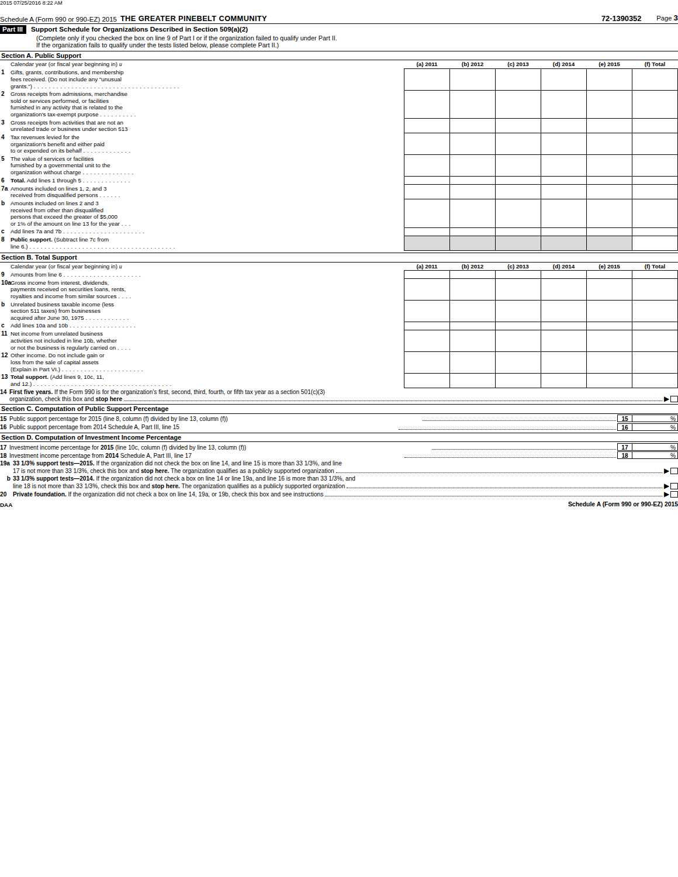2015 07/25/2016 8:22 AM
Schedule A (Form 990 or 990-EZ) 2015
THE GREATER PINEBELT COMMUNITY
72-1390352
Page 3
Part III
Support Schedule for Organizations Described in Section 509(a)(2)
(Complete only if you checked the box on line 9 of Part I or if the organization failed to qualify under Part II.
If the organization fails to qualify under the tests listed below, please complete Part II.)
Section A. Public Support
| | Calendar year (or fiscal year beginning in) u | (a) 2011 | (b) 2012 | (c) 2013 | (d) 2014 | (e) 2015 | (f) Total |
| 1 | Gifts, grants, contributions, and membership fees received. (Do not include any "unusual grants.") . . . . . . . . . . . . . . . . . . . . . . . . . . . . . . . . . . . . . . . | | | | | | |
| 2 | Gross receipts from admissions, merchandise sold or services performed, or facilities furnished in any activity that is related to the organization's tax-exempt purpose . . . . . . . . . . | | | | | | |
| 3 | Gross receipts from activities that are not an unrelated trade or business under section 513 | | | | | | |
| 4 | Tax revenues levied for the organization's benefit and either paid to or expended on its behalf . . . . . . . . . . . . . | | | | | | |
| 5 | The value of services or facilities furnished by a governmental unit to the organization without charge . . . . . . . . . . . . . . | | | | | | |
| 6 | Total. Add lines 1 through 5 . . . . . . . . . . . . . | | | | | | |
| 7a | Amounts included on lines 1, 2, and 3 received from disqualified persons . . . . . . | | | | | | |
| b | Amounts included on lines 2 and 3 received from other than disqualified persons that exceed the greater of $5,000 or 1% of the amount on line 13 for the year . . . | | | | | | |
| c | Add lines 7a and 7b . . . . . . . . . . . . . . . . . . . . . . | | | | | | |
| 8 | Public support. (Subtract line 7c from line 6.) . . . . . . . . . . . . . . . . . . . . . . . . . . . . . . . . . . . . . . . | | | | | | |
Section B. Total Support
| | Calendar year (or fiscal year beginning in) u | (a) 2011 | (b) 2012 | (c) 2013 | (d) 2014 | (e) 2015 | (f) Total |
| 9 | Amounts from line 6 . . . . . . . . . . . . . . . . . . . . . | | | | | | |
| 10a | Gross income from interest, dividends, payments received on securities loans, rents, royalties and income from similar sources . . . . | | | | | | |
| b | Unrelated business taxable income (less section 511 taxes) from businesses acquired after June 30, 1975 . . . . . . . . . . . . | | | | | | |
| c | Add lines 10a and 10b . . . . . . . . . . . . . . . . . . | | | | | | |
| 11 | Net income from unrelated business activities not included in line 10b, whether or not the business is regularly carried on . . . . | | | | | | |
| 12 | Other income. Do not include gain or loss from the sale of capital assets (Explain in Part VI.) . . . . . . . . . . . . . . . . . . . . . . | | | | | | |
| 13 | Total support. (Add lines 9, 10c, 11, and 12.) . . . . . . . . . . . . . . . . . . . . . . . . . . . . . . . . . . . . . | | | | | | |
14
First five years. If the Form 990 is for the organization's first, second, third, fourth, or fifth tax year as a section 501(c)(3)
organization, check this box and stop here
▶
Section C. Computation of Public Support Percentage
15
Public support percentage for 2015 (line 8, column (f) divided by line 13, column (f))
15
%
16
Public support percentage from 2014 Schedule A, Part III, line 15
16
%
Section D. Computation of Investment Income Percentage
17
Investment income percentage for 2015 (line 10c, column (f) divided by line 13, column (f))
17
%
18
Investment income percentage from 2014 Schedule A, Part III, line 17
18
%
19a 33 1/3% support tests—2015. If the organization did not check the box on line 14, and line 15 is more than 33 1/3%, and line
17 is not more than 33 1/3%, check this box and stop here. The organization qualifies as a publicly supported organization
▶
b 33 1/3% support tests—2014. If the organization did not check a box on line 14 or line 19a, and line 16 is more than 33 1/3%, and
line 18 is not more than 33 1/3%, check this box and stop here. The organization qualifies as a publicly supported organization
▶
20
Private foundation. If the organization did not check a box on line 14, 19a, or 19b, check this box and see instructions
▶
DAA
Schedule A (Form 990 or 990-EZ) 2015